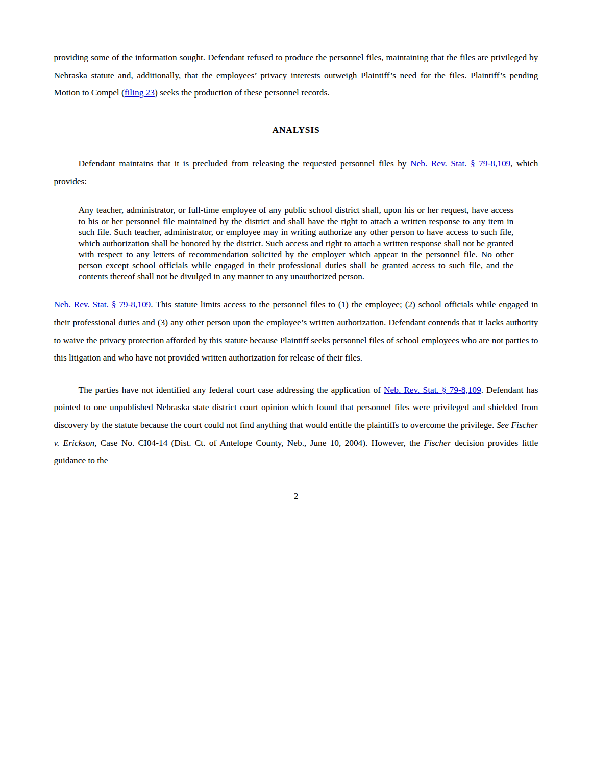providing some of the information sought. Defendant refused to produce the personnel files, maintaining that the files are privileged by Nebraska statute and, additionally, that the employees’ privacy interests outweigh Plaintiff’s need for the files. Plaintiff’s pending Motion to Compel (filing 23) seeks the production of these personnel records.
ANALYSIS
Defendant maintains that it is precluded from releasing the requested personnel files by Neb. Rev. Stat. § 79-8,109, which provides:
Any teacher, administrator, or full-time employee of any public school district shall, upon his or her request, have access to his or her personnel file maintained by the district and shall have the right to attach a written response to any item in such file. Such teacher, administrator, or employee may in writing authorize any other person to have access to such file, which authorization shall be honored by the district. Such access and right to attach a written response shall not be granted with respect to any letters of recommendation solicited by the employer which appear in the personnel file. No other person except school officials while engaged in their professional duties shall be granted access to such file, and the contents thereof shall not be divulged in any manner to any unauthorized person.
Neb. Rev. Stat. § 79-8,109. This statute limits access to the personnel files to (1) the employee; (2) school officials while engaged in their professional duties and (3) any other person upon the employee’s written authorization. Defendant contends that it lacks authority to waive the privacy protection afforded by this statute because Plaintiff seeks personnel files of school employees who are not parties to this litigation and who have not provided written authorization for release of their files.
The parties have not identified any federal court case addressing the application of Neb. Rev. Stat. § 79-8,109. Defendant has pointed to one unpublished Nebraska state district court opinion which found that personnel files were privileged and shielded from discovery by the statute because the court could not find anything that would entitle the plaintiffs to overcome the privilege. See Fischer v. Erickson, Case No. CI04-14 (Dist. Ct. of Antelope County, Neb., June 10, 2004). However, the Fischer decision provides little guidance to the
2